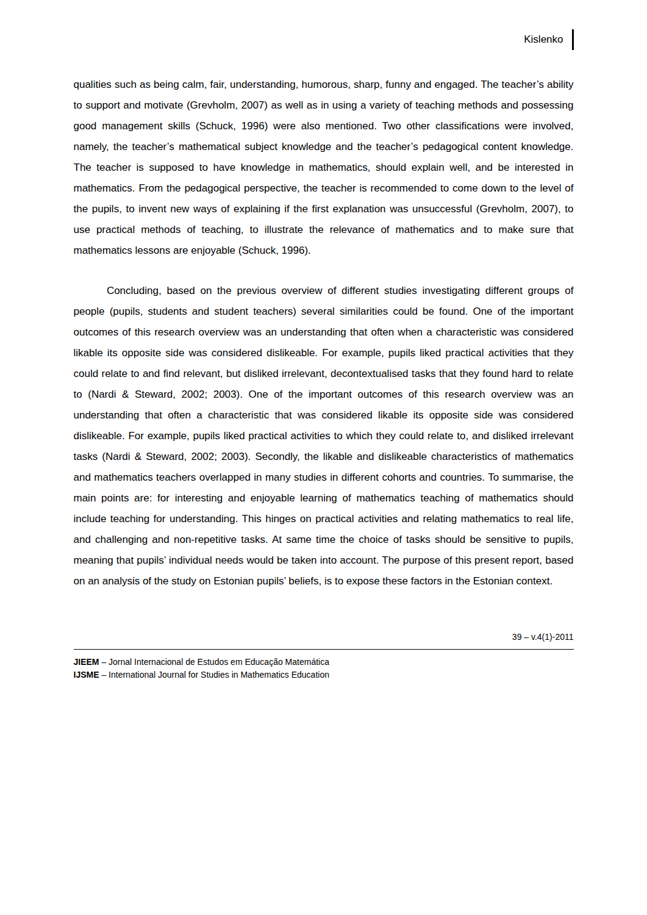Kislenko
qualities such as being calm, fair, understanding, humorous, sharp, funny and engaged. The teacher’s ability to support and motivate (Grevholm, 2007) as well as in using a variety of teaching methods and possessing good management skills (Schuck, 1996) were also mentioned. Two other classifications were involved, namely, the teacher’s mathematical subject knowledge and the teacher’s pedagogical content knowledge. The teacher is supposed to have knowledge in mathematics, should explain well, and be interested in mathematics. From the pedagogical perspective, the teacher is recommended to come down to the level of the pupils, to invent new ways of explaining if the first explanation was unsuccessful (Grevholm, 2007), to use practical methods of teaching, to illustrate the relevance of mathematics and to make sure that mathematics lessons are enjoyable (Schuck, 1996).
Concluding, based on the previous overview of different studies investigating different groups of people (pupils, students and student teachers) several similarities could be found. One of the important outcomes of this research overview was an understanding that often when a characteristic was considered likable its opposite side was considered dislikeable. For example, pupils liked practical activities that they could relate to and find relevant, but disliked irrelevant, decontextualised tasks that they found hard to relate to (Nardi & Steward, 2002; 2003). One of the important outcomes of this research overview was an understanding that often a characteristic that was considered likable its opposite side was considered dislikeable. For example, pupils liked practical activities to which they could relate to, and disliked irrelevant tasks (Nardi & Steward, 2002; 2003). Secondly, the likable and dislikeable characteristics of mathematics and mathematics teachers overlapped in many studies in different cohorts and countries. To summarise, the main points are: for interesting and enjoyable learning of mathematics teaching of mathematics should include teaching for understanding. This hinges on practical activities and relating mathematics to real life, and challenging and non-repetitive tasks. At same time the choice of tasks should be sensitive to pupils, meaning that pupils’ individual needs would be taken into account. The purpose of this present report, based on an analysis of the study on Estonian pupils’ beliefs, is to expose these factors in the Estonian context.
39 – v.4(1)-2011
JIEEM – Jornal Internacional de Estudos em Educação Matemática
IJSME – International Journal for Studies in Mathematics Education